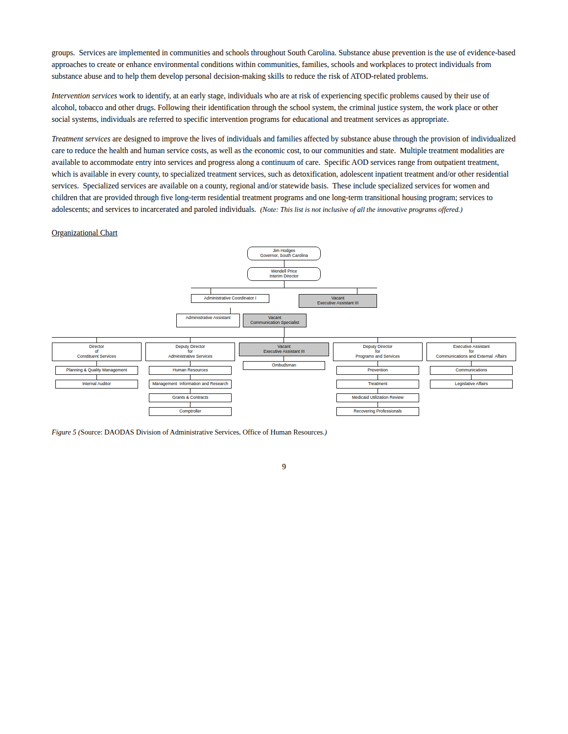groups. Services are implemented in communities and schools throughout South Carolina. Substance abuse prevention is the use of evidence-based approaches to create or enhance environmental conditions within communities, families, schools and workplaces to protect individuals from substance abuse and to help them develop personal decision-making skills to reduce the risk of ATOD-related problems.
Intervention services work to identify, at an early stage, individuals who are at risk of experiencing specific problems caused by their use of alcohol, tobacco and other drugs. Following their identification through the school system, the criminal justice system, the work place or other social systems, individuals are referred to specific intervention programs for educational and treatment services as appropriate.
Treatment services are designed to improve the lives of individuals and families affected by substance abuse through the provision of individualized care to reduce the health and human service costs, as well as the economic cost, to our communities and state. Multiple treatment modalities are available to accommodate entry into services and progress along a continuum of care. Specific AOD services range from outpatient treatment, which is available in every county, to specialized treatment services, such as detoxification, adolescent inpatient treatment and/or other residential services. Specialized services are available on a county, regional and/or statewide basis. These include specialized services for women and children that are provided through five long-term residential treatment programs and one long-term transitional housing program; services to adolescents; and services to incarcerated and paroled individuals. (Note: This list is not inclusive of all the innovative programs offered.)
Organizational Chart
Jim Hodges
Governor, South Carolina
Wendell Price
Interim Director
Administrative Coordinator I
Vacant
Executive Assistant III
Administrative Assistant
Vacant
Communication Specialist
Director
of
Constituent Services
Planning & Quality Management
Internal Auditor
Deputy Director
for
Administrative Services
Human Resources
Management Information and Research
Grants & Contracts
Comptroller
Vacant
Executive Assistant III
Ombudsman
Deputy Director
for
Programs and Services
Prevention
Treatment
Medicaid Utilization Review
Recovering Professionals
Executive Assistant
for
Communications and External Affairs
Communications
Legislative Affairs
Figure 5 (Source: DAODAS Division of Administrative Services, Office of Human Resources.)
9